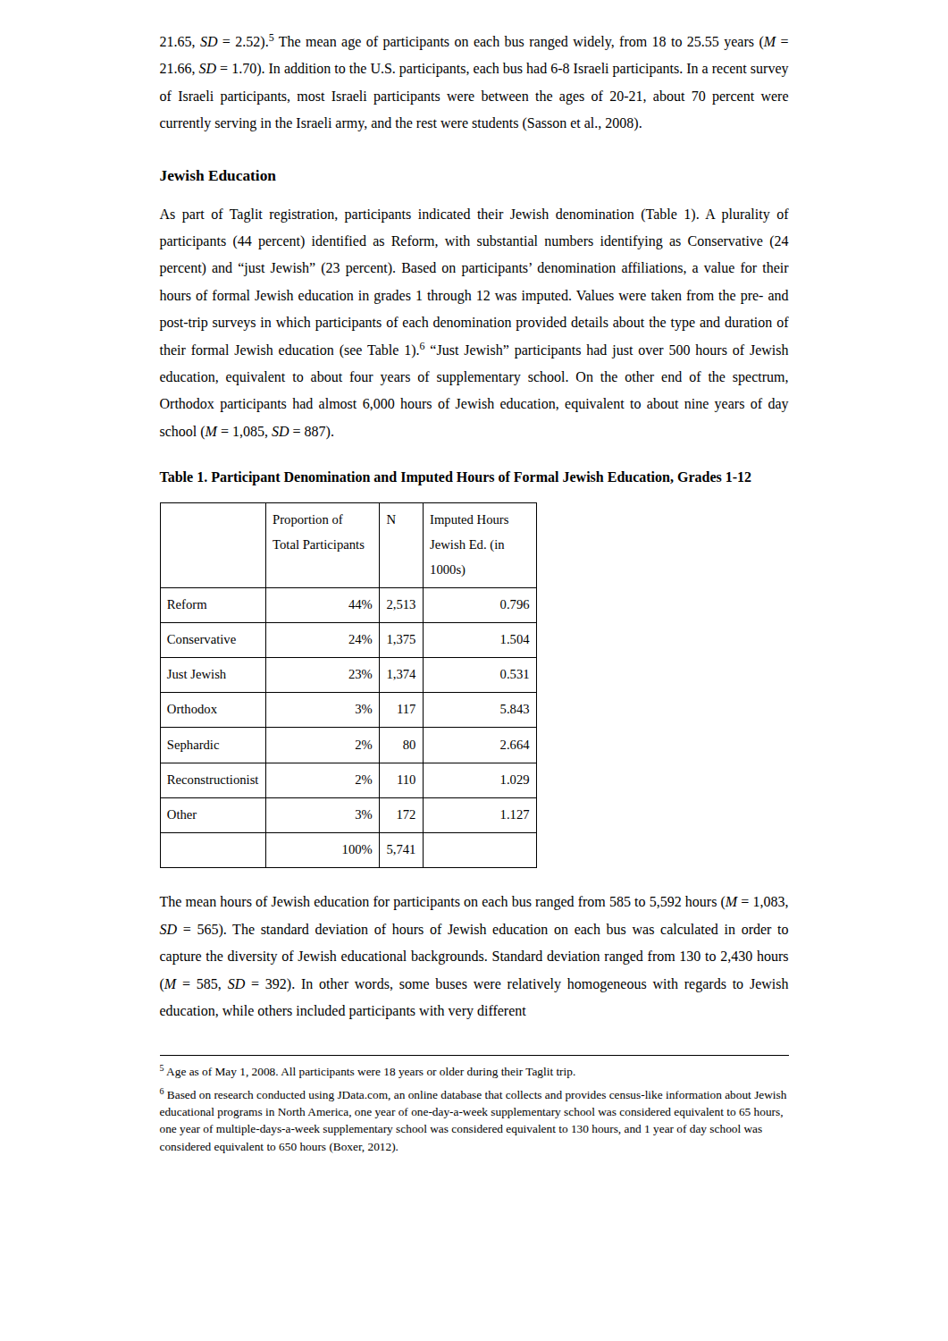21.65, SD = 2.52).5 The mean age of participants on each bus ranged widely, from 18 to 25.55 years (M = 21.66, SD = 1.70). In addition to the U.S. participants, each bus had 6-8 Israeli participants. In a recent survey of Israeli participants, most Israeli participants were between the ages of 20-21, about 70 percent were currently serving in the Israeli army, and the rest were students (Sasson et al., 2008).
Jewish Education
As part of Taglit registration, participants indicated their Jewish denomination (Table 1). A plurality of participants (44 percent) identified as Reform, with substantial numbers identifying as Conservative (24 percent) and “just Jewish” (23 percent). Based on participants’ denomination affiliations, a value for their hours of formal Jewish education in grades 1 through 12 was imputed. Values were taken from the pre- and post-trip surveys in which participants of each denomination provided details about the type and duration of their formal Jewish education (see Table 1).6 “Just Jewish” participants had just over 500 hours of Jewish education, equivalent to about four years of supplementary school. On the other end of the spectrum, Orthodox participants had almost 6,000 hours of Jewish education, equivalent to about nine years of day school (M = 1,085, SD = 887).
Table 1. Participant Denomination and Imputed Hours of Formal Jewish Education, Grades 1-12
| | Proportion of Total Participants | N | Imputed Hours Jewish Ed. (in 1000s) |
| --- | --- | --- | --- |
| Reform | 44% | 2,513 | 0.796 |
| Conservative | 24% | 1,375 | 1.504 |
| Just Jewish | 23% | 1,374 | 0.531 |
| Orthodox | 3% | 117 | 5.843 |
| Sephardic | 2% | 80 | 2.664 |
| Reconstructionist | 2% | 110 | 1.029 |
| Other | 3% | 172 | 1.127 |
| | 100% | 5,741 | |
The mean hours of Jewish education for participants on each bus ranged from 585 to 5,592 hours (M = 1,083, SD = 565). The standard deviation of hours of Jewish education on each bus was calculated in order to capture the diversity of Jewish educational backgrounds. Standard deviation ranged from 130 to 2,430 hours (M = 585, SD = 392). In other words, some buses were relatively homogeneous with regards to Jewish education, while others included participants with very different
5 Age as of May 1, 2008. All participants were 18 years or older during their Taglit trip.
6 Based on research conducted using JData.com, an online database that collects and provides census-like information about Jewish educational programs in North America, one year of one-day-a-week supplementary school was considered equivalent to 65 hours, one year of multiple-days-a-week supplementary school was considered equivalent to 130 hours, and 1 year of day school was considered equivalent to 650 hours (Boxer, 2012).